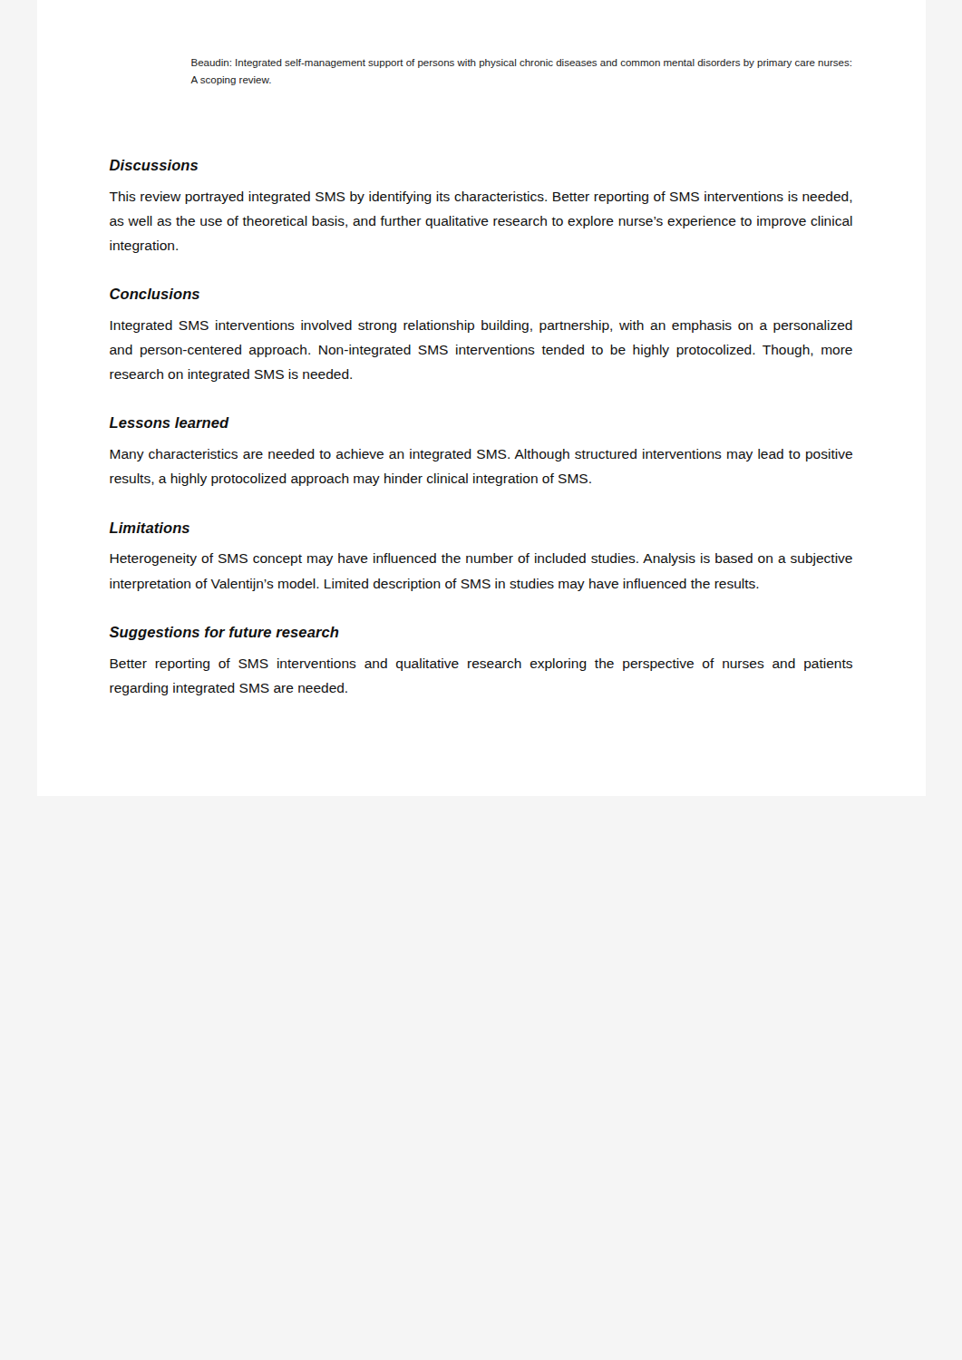Beaudin: Integrated self-management support of persons with physical chronic diseases and common mental disorders by primary care nurses: A scoping review.
Discussions
This review portrayed integrated SMS by identifying its characteristics. Better reporting of SMS interventions is needed, as well as the use of theoretical basis, and further qualitative research to explore nurse’s experience to improve clinical integration.
Conclusions
Integrated SMS interventions involved strong relationship building, partnership, with an emphasis on a personalized and person-centered approach. Non-integrated SMS interventions tended to be highly protocolized. Though, more research on integrated SMS is needed.
Lessons learned
Many characteristics are needed to achieve an integrated SMS. Although structured interventions may lead to positive results, a highly protocolized approach may hinder clinical integration of SMS.
Limitations
Heterogeneity of SMS concept may have influenced the number of included studies. Analysis is based on a subjective interpretation of Valentijn’s model. Limited description of SMS in studies may have influenced the results.
Suggestions for future research
Better reporting of SMS interventions and qualitative research exploring the perspective of nurses and patients regarding integrated SMS are needed.